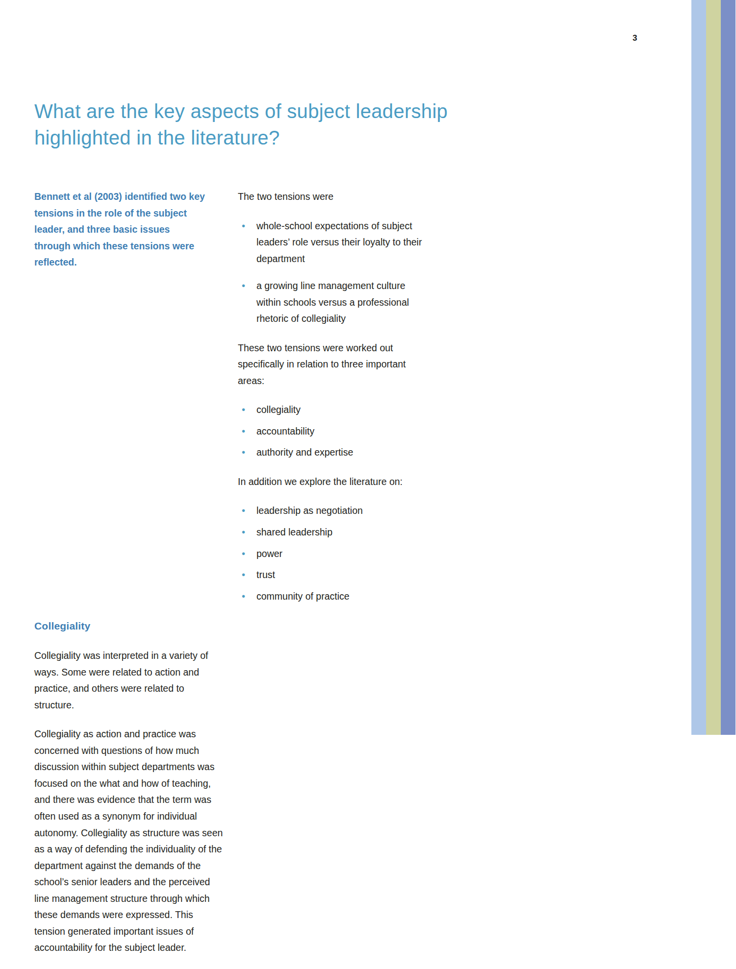3
What are the key aspects of subject leadership
highlighted in the literature?
Bennett et al (2003) identified two key tensions in the role of the subject leader, and three basic issues through which these tensions were reflected.
The two tensions were
whole-school expectations of subject leaders’ role versus their loyalty to their department
a growing line management culture within schools versus a professional rhetoric of collegiality
These two tensions were worked out specifically in relation to three important areas:
collegiality
accountability
authority and expertise
In addition we explore the literature on:
leadership as negotiation
shared leadership
power
trust
community of practice
Collegiality
Collegiality was interpreted in a variety of ways. Some were related to action and practice, and others were related to structure.
Collegiality as action and practice was concerned with questions of how much discussion within subject departments was focused on the what and how of teaching, and there was evidence that the term was often used as a synonym for individual autonomy. Collegiality as structure was seen as a way of defending the individuality of the department against the demands of the school’s senior leaders and the perceived line management structure through which these demands were expressed. This tension generated important issues of accountability for the subject leader.